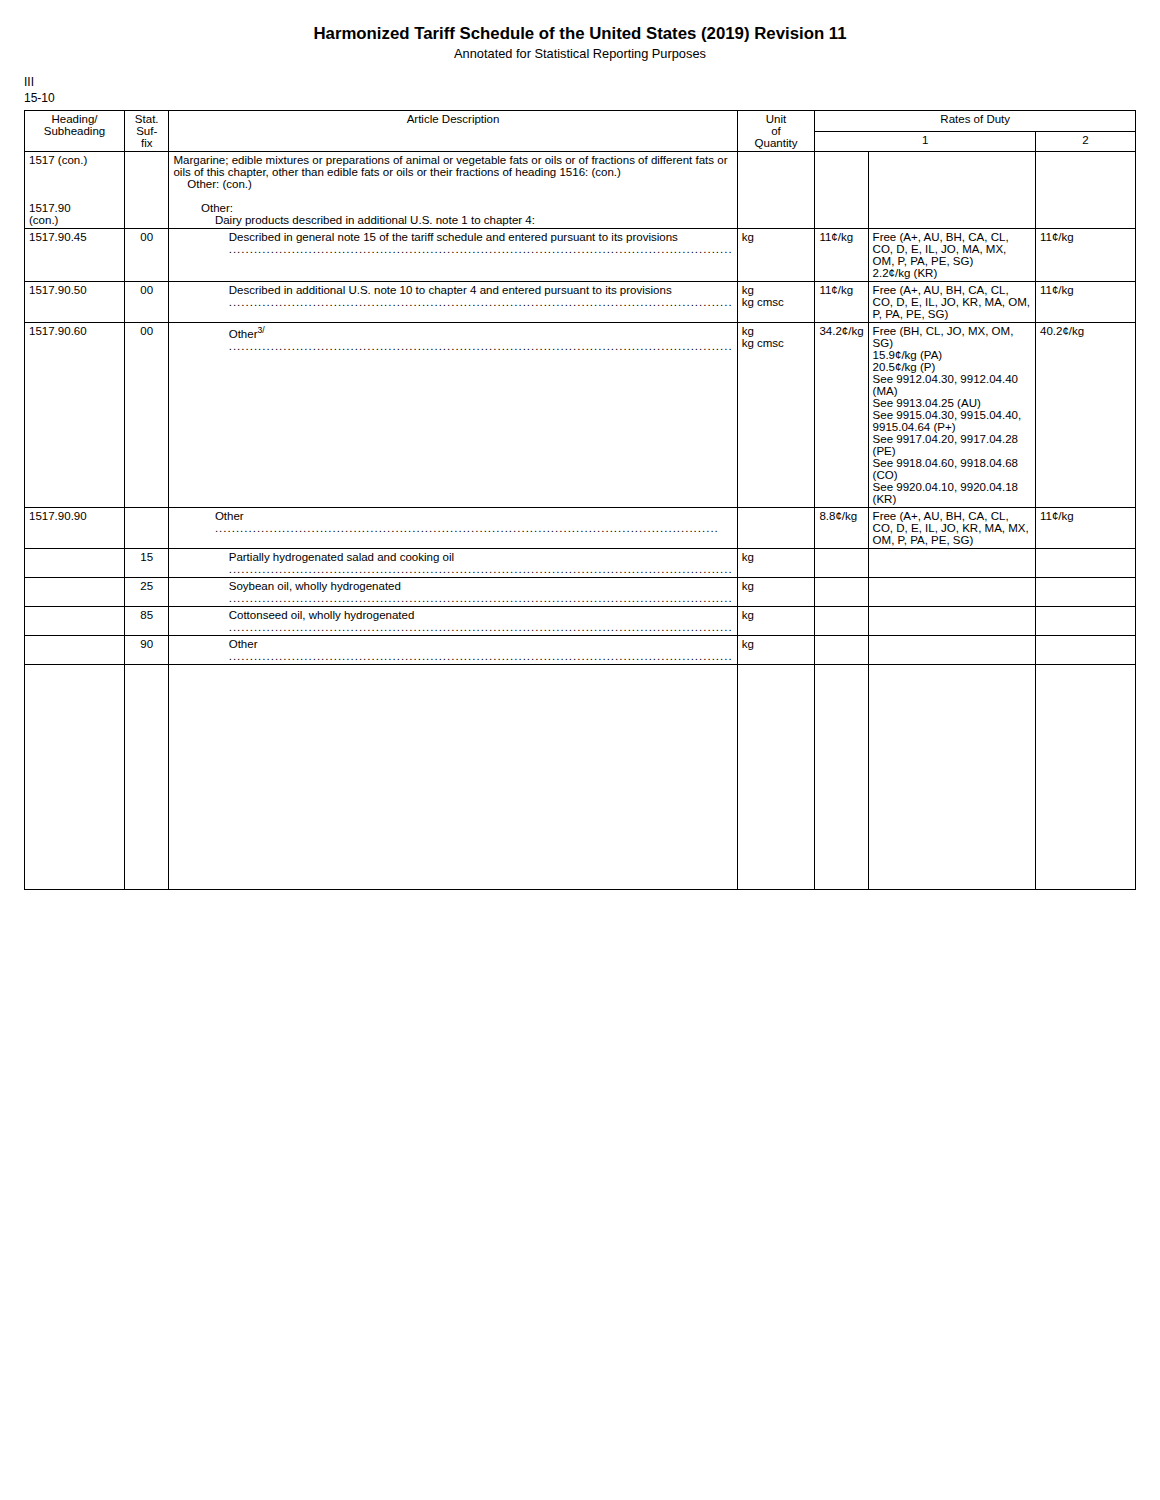Harmonized Tariff Schedule of the United States (2019) Revision 11
Annotated for Statistical Reporting Purposes
III
15-10
| Heading/ Subheading | Stat. Suf- fix | Article Description | Unit of Quantity | Rates of Duty |
| --- | --- | --- | --- | --- |
| 1 | 2 |
| 1517 (con.) 1517.90 (con.) | | Margarine; edible mixtures or preparations of animal or vegetable fats or oils or of fractions of different fats or oils of this chapter, other than edible fats or oils or their fractions of heading 1516: (con.) Other: (con.) Other: Dairy products described in additional U.S. note 1 to chapter 4: | | | | |
| 1517.90.45 | 00 | Described in general note 15 of the tariff schedule and entered pursuant to its provisions | kg | 11¢/kg | Free (A+, AU, BH, CA, CL, CO, D, E, IL, JO, MA, MX, OM, P, PA, PE, SG) 2.2¢/kg (KR) | 11¢/kg |
| 1517.90.50 | 00 | Described in additional U.S. note 10 to chapter 4 and entered pursuant to its provisions | kg kg cmsc | 11¢/kg | Free (A+, AU, BH, CA, CL, CO, D, E, IL, JO, KR, MA, OM, P, PA, PE, SG) | 11¢/kg |
| 1517.90.60 | 00 | Other 3/ | kg kg cmsc | 34.2¢/kg | Free (BH, CL, JO, MX, OM, SG) 15.9¢/kg (PA) 20.5¢/kg (P) See 9912.04.30, 9912.04.40 (MA) See 9913.04.25 (AU) See 9915.04.30, 9915.04.40, 9915.04.64 (P+) See 9917.04.20, 9917.04.28 (PE) See 9918.04.60, 9918.04.68 (CO) See 9920.04.10, 9920.04.18 (KR) | 40.2¢/kg |
| 1517.90.90 | | Other | | 8.8¢/kg | Free (A+, AU, BH, CA, CL, CO, D, E, IL, JO, KR, MA, MX, OM, P, PA, PE, SG) | 11¢/kg |
| | 15 | Partially hydrogenated salad and cooking oil | kg | | | |
| | 25 | Soybean oil, wholly hydrogenated | kg | | | |
| | 85 | Cottonseed oil, wholly hydrogenated | kg | | | |
| | 90 | Other | kg | | | |